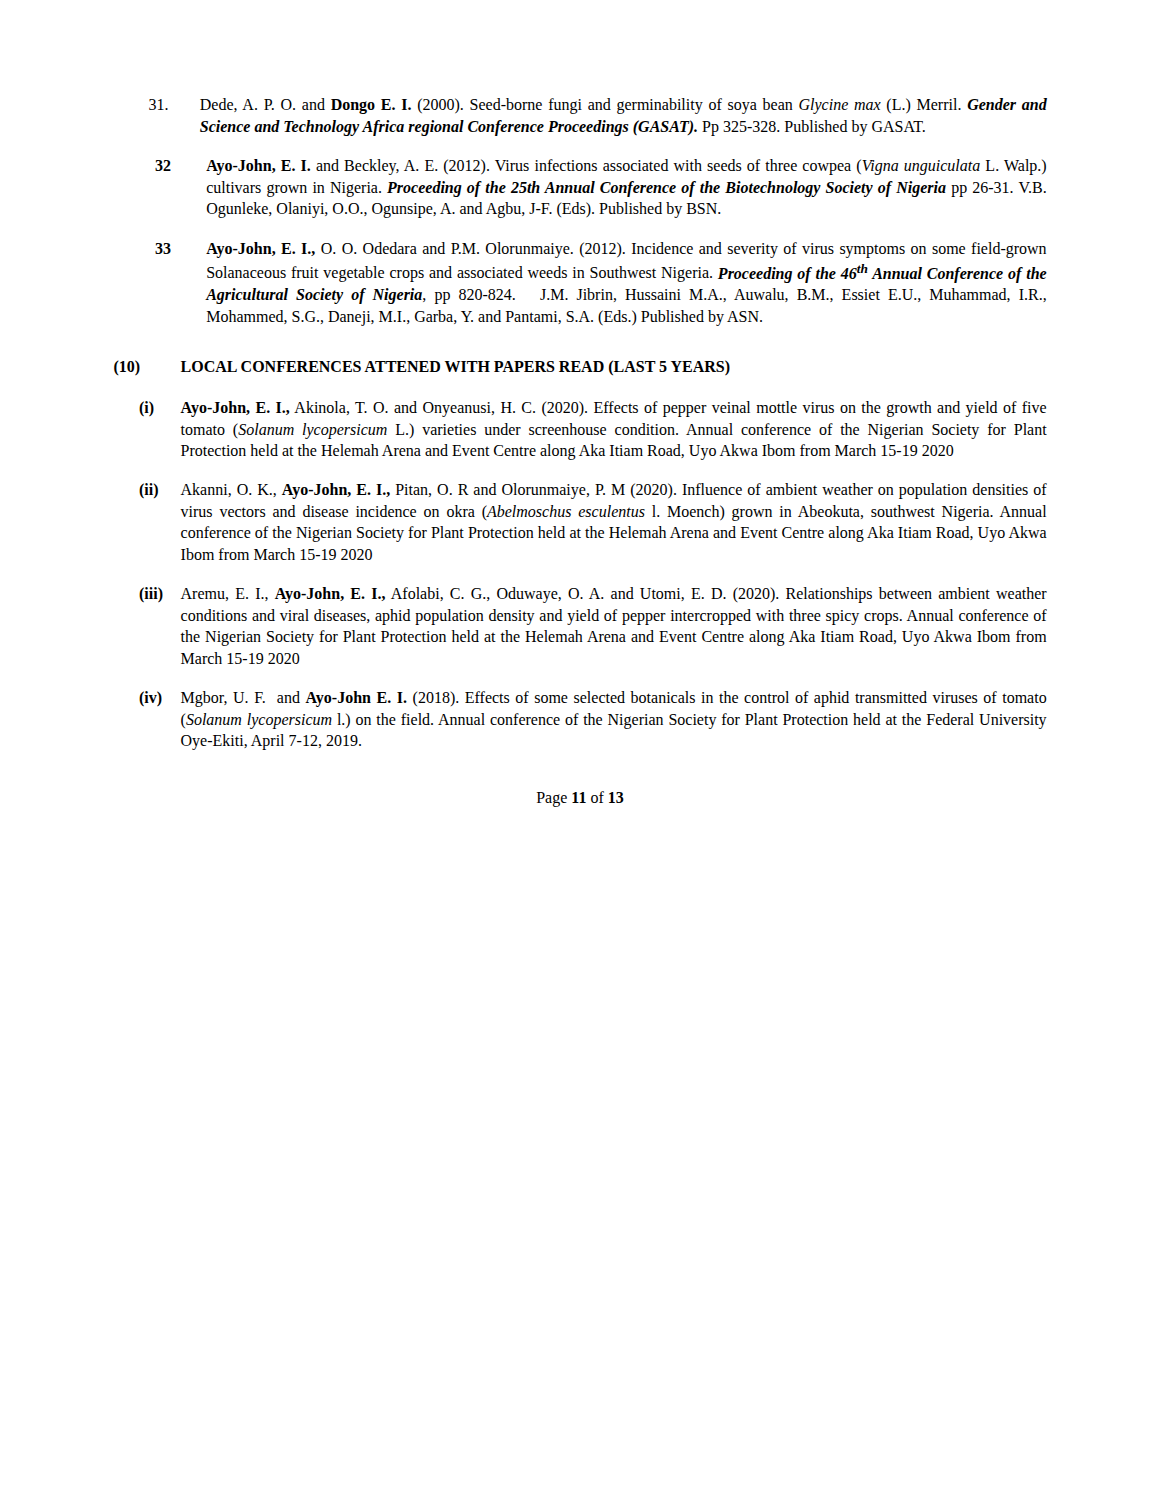31. Dede, A. P. O. and Dongo E. I. (2000). Seed-borne fungi and germinability of soya bean Glycine max (L.) Merril. Gender and Science and Technology Africa regional Conference Proceedings (GASAT). Pp 325-328. Published by GASAT.
32 Ayo-John, E. I. and Beckley, A. E. (2012). Virus infections associated with seeds of three cowpea (Vigna unguiculata L. Walp.) cultivars grown in Nigeria. Proceeding of the 25th Annual Conference of the Biotechnology Society of Nigeria pp 26-31. V.B. Ogunleke, Olaniyi, O.O., Ogunsipe, A. and Agbu, J-F. (Eds). Published by BSN.
33 Ayo-John, E. I., O. O. Odedara and P.M. Olorunmaiye. (2012). Incidence and severity of virus symptoms on some field-grown Solanaceous fruit vegetable crops and associated weeds in Southwest Nigeria. Proceeding of the 46th Annual Conference of the Agricultural Society of Nigeria, pp 820-824. J.M. Jibrin, Hussaini M.A., Auwalu, B.M., Essiet E.U., Muhammad, I.R., Mohammed, S.G., Daneji, M.I., Garba, Y. and Pantami, S.A. (Eds.) Published by ASN.
(10) LOCAL CONFERENCES ATTENED WITH PAPERS READ (LAST 5 YEARS)
(i) Ayo-John, E. I., Akinola, T. O. and Onyeanusi, H. C. (2020). Effects of pepper veinal mottle virus on the growth and yield of five tomato (Solanum lycopersicum L.) varieties under screenhouse condition. Annual conference of the Nigerian Society for Plant Protection held at the Helemah Arena and Event Centre along Aka Itiam Road, Uyo Akwa Ibom from March 15-19 2020
(ii) Akanni, O. K., Ayo-John, E. I., Pitan, O. R and Olorunmaiye, P. M (2020). Influence of ambient weather on population densities of virus vectors and disease incidence on okra (Abelmoschus esculentus l. Moench) grown in Abeokuta, southwest Nigeria. Annual conference of the Nigerian Society for Plant Protection held at the Helemah Arena and Event Centre along Aka Itiam Road, Uyo Akwa Ibom from March 15-19 2020
(iii) Aremu, E. I., Ayo-John, E. I., Afolabi, C. G., Oduwaye, O. A. and Utomi, E. D. (2020). Relationships between ambient weather conditions and viral diseases, aphid population density and yield of pepper intercropped with three spicy crops. Annual conference of the Nigerian Society for Plant Protection held at the Helemah Arena and Event Centre along Aka Itiam Road, Uyo Akwa Ibom from March 15-19 2020
(iv) Mgbor, U. F. and Ayo-John E. I. (2018). Effects of some selected botanicals in the control of aphid transmitted viruses of tomato (Solanum lycopersicum l.) on the field. Annual conference of the Nigerian Society for Plant Protection held at the Federal University Oye-Ekiti, April 7-12, 2019.
Page 11 of 13